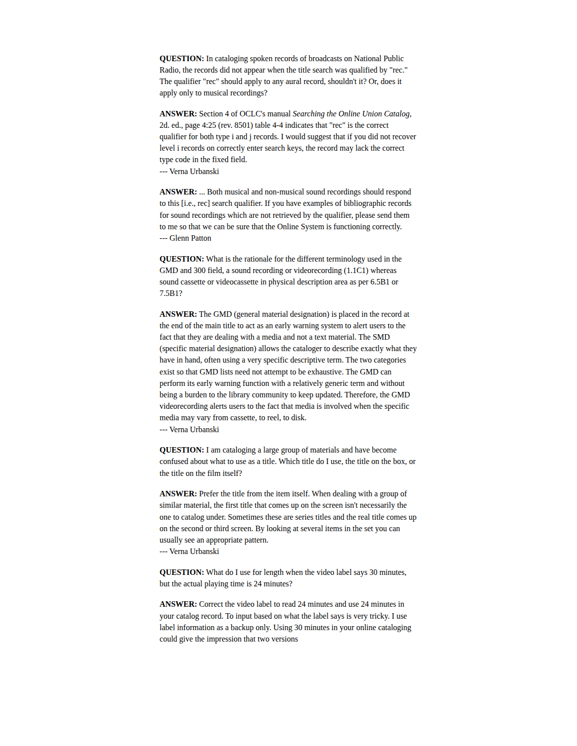QUESTION: In cataloging spoken records of broadcasts on National Public Radio, the records did not appear when the title search was qualified by "rec." The qualifier "rec" should apply to any aural record, shouldn't it? Or, does it apply only to musical recordings?
ANSWER: Section 4 of OCLC's manual Searching the Online Union Catalog, 2d. ed., page 4:25 (rev. 8501) table 4-4 indicates that "rec" is the correct qualifier for both type i and j records. I would suggest that if you did not recover level i records on correctly enter search keys, the record may lack the correct type code in the fixed field.--- Verna Urbanski
ANSWER: ... Both musical and non-musical sound recordings should respond to this [i.e., rec] search qualifier. If you have examples of bibliographic records for sound recordings which are not retrieved by the qualifier, please send them to me so that we can be sure that the Online System is functioning correctly.--- Glenn Patton
QUESTION: What is the rationale for the different terminology used in the GMD and 300 field, a sound recording or videorecording (1.1C1) whereas sound cassette or videocassette in physical description area as per 6.5B1 or 7.5B1?
ANSWER: The GMD (general material designation) is placed in the record at the end of the main title to act as an early warning system to alert users to the fact that they are dealing with a media and not a text material. The SMD (specific material designation) allows the cataloger to describe exactly what they have in hand, often using a very specific descriptive term. The two categories exist so that GMD lists need not attempt to be exhaustive. The GMD can perform its early warning function with a relatively generic term and without being a burden to the library community to keep updated. Therefore, the GMD videorecording alerts users to the fact that media is involved when the specific media may vary from cassette, to reel, to disk.--- Verna Urbanski
QUESTION: I am cataloging a large group of materials and have become confused about what to use as a title. Which title do I use, the title on the box, or the title on the film itself?
ANSWER: Prefer the title from the item itself. When dealing with a group of similar material, the first title that comes up on the screen isn't necessarily the one to catalog under. Sometimes these are series titles and the real title comes up on the second or third screen. By looking at several items in the set you can usually see an appropriate pattern.--- Verna Urbanski
QUESTION: What do I use for length when the video label says 30 minutes, but the actual playing time is 24 minutes?
ANSWER: Correct the video label to read 24 minutes and use 24 minutes in your catalog record. To input based on what the label says is very tricky. I use label information as a backup only. Using 30 minutes in your online cataloging could give the impression that two versions